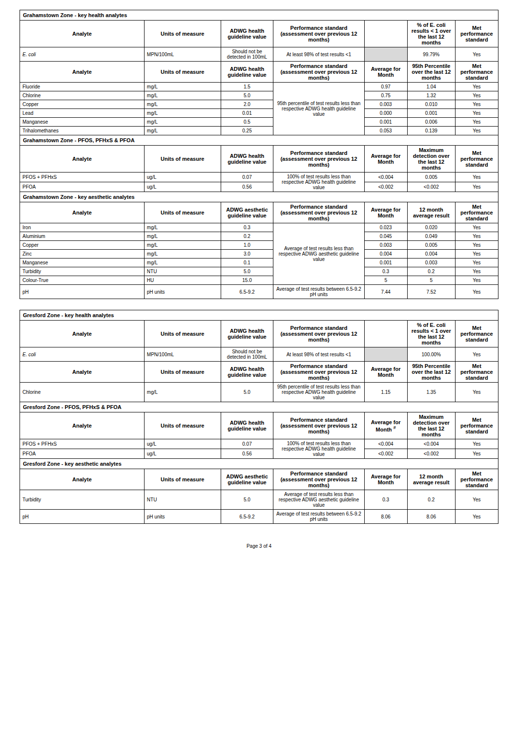| Grahamstown Zone - key health analytes |
| Analyte | Units of measure | ADWG health guideline value | Performance standard (assessment over previous 12 months) | | % of E. coli results < 1 over the last 12 months | Met performance standard |
| E. coli | MPN/100mL | Should not be detected in 100mL | At least 98% of test results <1 | | 99.79% | Yes |
| Analyte | Units of measure | ADWG health guideline value | Performance standard (assessment over previous 12 months) | Average for Month | 95th Percentile over the last 12 months | Met performance standard |
| Fluoride | mg/L | 1.5 | 95th percentile of test results less than respective ADWG health guideline value | 0.97 | 1.04 | Yes |
| Chlorine | mg/L | 5.0 | 0.75 | 1.32 | Yes |
| Copper | mg/L | 2.0 | 0.003 | 0.010 | Yes |
| Lead | mg/L | 0.01 | 0.000 | 0.001 | Yes |
| Manganese | mg/L | 0.5 | 0.001 | 0.006 | Yes |
| Trihalomethanes | mg/L | 0.25 | 0.053 | 0.139 | Yes |
| Grahamstown Zone - PFOS, PFHxS & PFOA |
| Analyte | Units of measure | ADWG health guideline value | Performance standard (assessment over previous 12 months) | Average for Month | Maximum detection over the last 12 months | Met performance standard |
| PFOS + PFHxS | ug/L | 0.07 | 100% of test results less than respective ADWG health guideline value | <0.004 | 0.005 | Yes |
| PFOA | ug/L | 0.56 | <0.002 | <0.002 | Yes |
| Grahamstown Zone - key aesthetic analytes |
| Analyte | Units of measure | ADWG aesthetic guideline value | Performance standard (assessment over previous 12 months) | Average for Month | 12 month average result | Met performance standard |
| Iron | mg/L | 0.3 | Average of test results less than respective ADWG aesthetic guideline value | 0.023 | 0.020 | Yes |
| Aluminium | mg/L | 0.2 | 0.045 | 0.049 | Yes |
| Copper | mg/L | 1.0 | 0.003 | 0.005 | Yes |
| Zinc | mg/L | 3.0 | 0.004 | 0.004 | Yes |
| Manganese | mg/L | 0.1 | 0.001 | 0.003 | Yes |
| Turbidity | NTU | 5.0 | 0.3 | 0.2 | Yes |
| Colour-True | HU | 15.0 | 5 | 5 | Yes |
| pH | pH units | 6.5-9.2 | Average of test results between 6.5-9.2 pH units | 7.44 | 7.52 | Yes |
| Gresford Zone - key health analytes |
| Analyte | Units of measure | ADWG health guideline value | Performance standard (assessment over previous 12 months) | | % of E. coli results < 1 over the last 12 months | Met performance standard |
| E. coli | MPN/100mL | Should not be detected in 100mL | At least 98% of test results <1 | | 100.00% | Yes |
| Analyte | Units of measure | ADWG health guideline value | Performance standard (assessment over previous 12 months) | Average for Month | 95th Percentile over the last 12 months | Met performance standard |
| Chlorine | mg/L | 5.0 | 95th percentile of test results less than respective ADWG health guideline value | 1.15 | 1.35 | Yes |
| Gresford Zone - PFOS, PFHxS & PFOA |
| Analyte | Units of measure | ADWG health guideline value | Performance standard (assessment over previous 12 months) | Average for Month # | Maximum detection over the last 12 months | Met performance standard |
| PFOS + PFHxS | ug/L | 0.07 | 100% of test results less than respective ADWG health guideline value | <0.004 | <0.004 | Yes |
| PFOA | ug/L | 0.56 | <0.002 | <0.002 | Yes |
| Gresford Zone - key aesthetic analytes |
| Analyte | Units of measure | ADWG aesthetic guideline value | Performance standard (assessment over previous 12 months) | Average for Month | 12 month average result | Met performance standard |
| Turbidity | NTU | 5.0 | Average of test results less than respective ADWG aesthetic guideline value | 0.3 | 0.2 | Yes |
| pH | pH units | 6.5-9.2 | Average of test results between 6.5-9.2 pH units | 8.06 | 8.06 | Yes |
Page 3 of 4